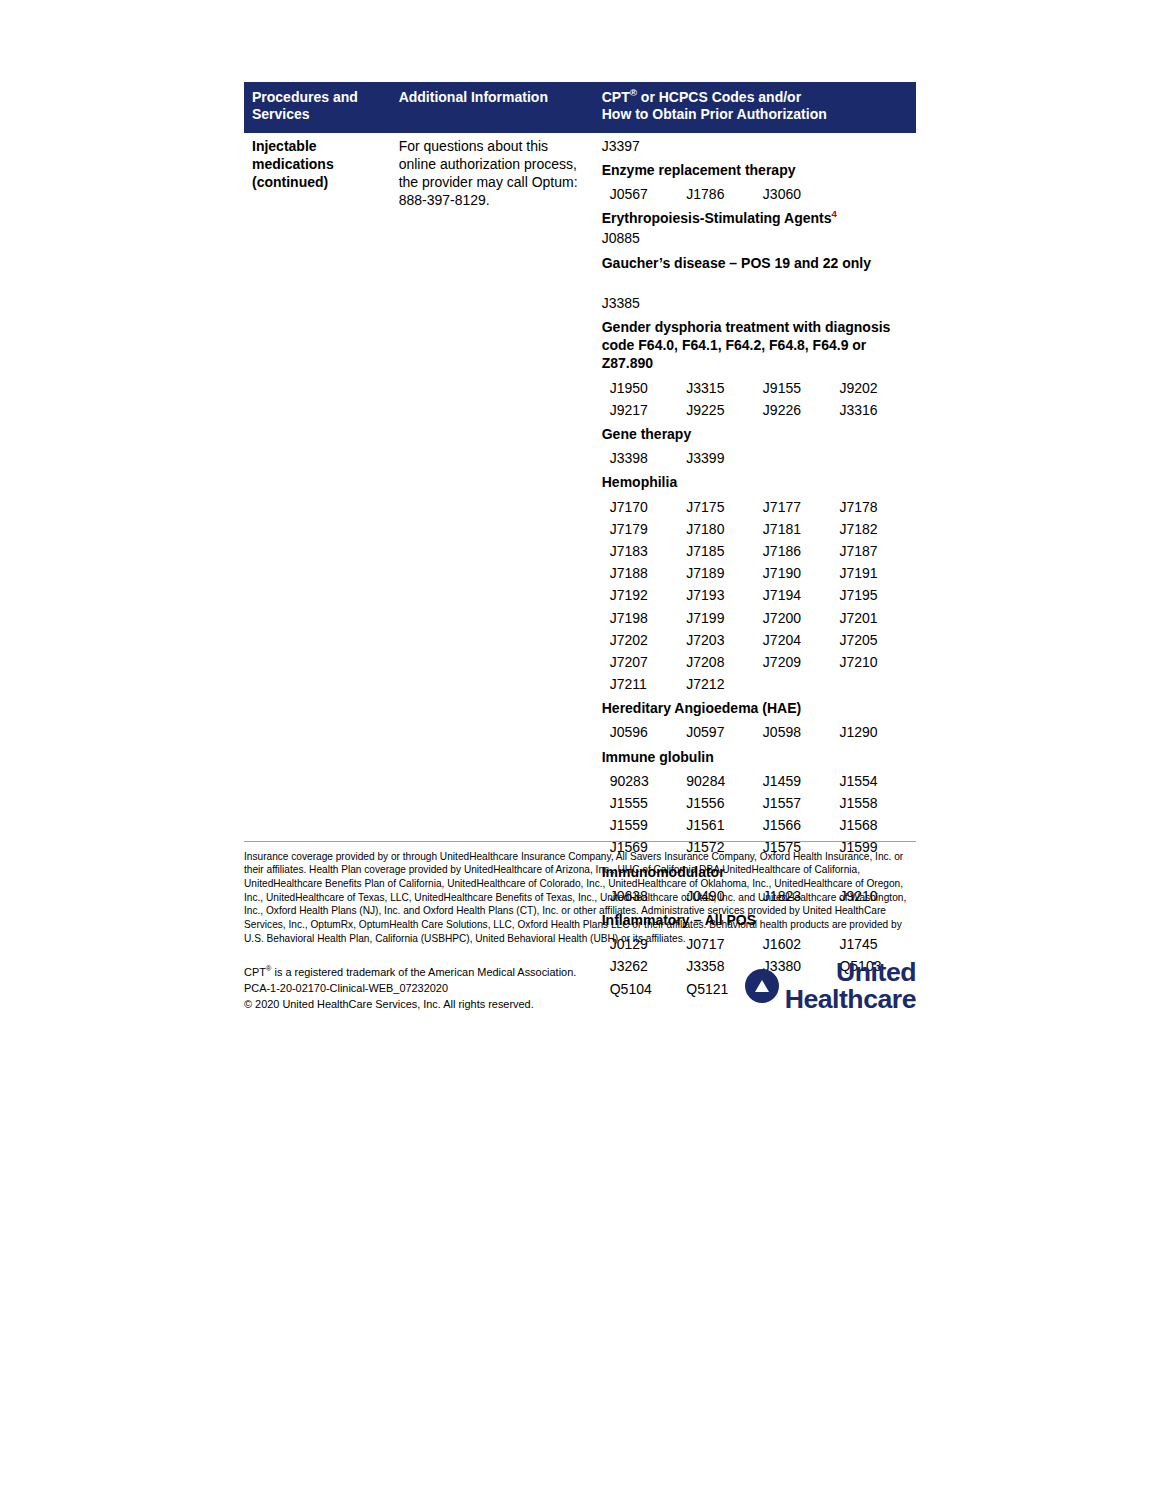| Procedures and Services | Additional Information | CPT ® or HCPCS Codes and/or How to Obtain Prior Authorization |
| --- | --- | --- |
| Injectable medications (continued) | For questions about this online authorization process, the provider may call Optum: 888-397-8129. | J3397 Enzyme replacement therapy / J0567 / J1786 / J3060 / / Erythropoiesis-Stimulating Agents 4 J0885 Gaucher’s disease – POS 19 and 22 only J3385 Gender dysphoria treatment with diagnosis code F64.0, F64.1, F64.2, F64.8, F64.9 or Z87.890 / J1950 / J3315 / J9155 / J9202 / / J9217 / J9225 / J9226 / J3316 / Gene therapy / J3398 / J3399 / / / Hemophilia / J7170 / J7175 / J7177 / J7178 / / J7179 / J7180 / J7181 / J7182 / / J7183 / J7185 / J7186 / J7187 / / J7188 / J7189 / J7190 / J7191 / / J7192 / J7193 / J7194 / J7195 / / J7198 / J7199 / J7200 / J7201 / / J7202 / J7203 / J7204 / J7205 / / J7207 / J7208 / J7209 / J7210 / / J7211 / J7212 / / / Hereditary Angioedema (HAE) / J0596 / J0597 / J0598 / J1290 / Immune globulin / 90283 / 90284 / J1459 / J1554 / / J1555 / J1556 / J1557 / J1558 / / J1559 / J1561 / J1566 / J1568 / / J1569 / J1572 / J1575 / J1599 / Immunomodulator / J0638 / J0490 / J1823 / J9210 / Inflammatory – All POS / J0129 / J0717 / J1602 / J1745 / / J3262 / J3358 / J3380 / Q5103 / / Q5104 / Q5121 / / / |
Insurance coverage provided by or through UnitedHealthcare Insurance Company, All Savers Insurance Company, Oxford Health Insurance, Inc. or their affiliates. Health Plan coverage provided by UnitedHealthcare of Arizona, Inc., UHC of California DBA UnitedHealthcare of California, UnitedHealthcare Benefits Plan of California, UnitedHealthcare of Colorado, Inc., UnitedHealthcare of Oklahoma, Inc., UnitedHealthcare of Oregon, Inc., UnitedHealthcare of Texas, LLC, UnitedHealthcare Benefits of Texas, Inc., UnitedHealthcare of Utah, Inc. and UnitedHealthcare of Washington, Inc., Oxford Health Plans (NJ), Inc. and Oxford Health Plans (CT), Inc. or other affiliates. Administrative services provided by United HealthCare Services, Inc., OptumRx, OptumHealth Care Solutions, LLC, Oxford Health Plans LLC or their affiliates. Behavioral health products are provided by U.S. Behavioral Health Plan, California (USBHPC), United Behavioral Health (UBH) or its affiliates.
CPT® is a registered trademark of the American Medical Association.
PCA-1-20-02170-Clinical-WEB_07232020
© 2020 United HealthCare Services, Inc. All rights reserved.
United Healthcare